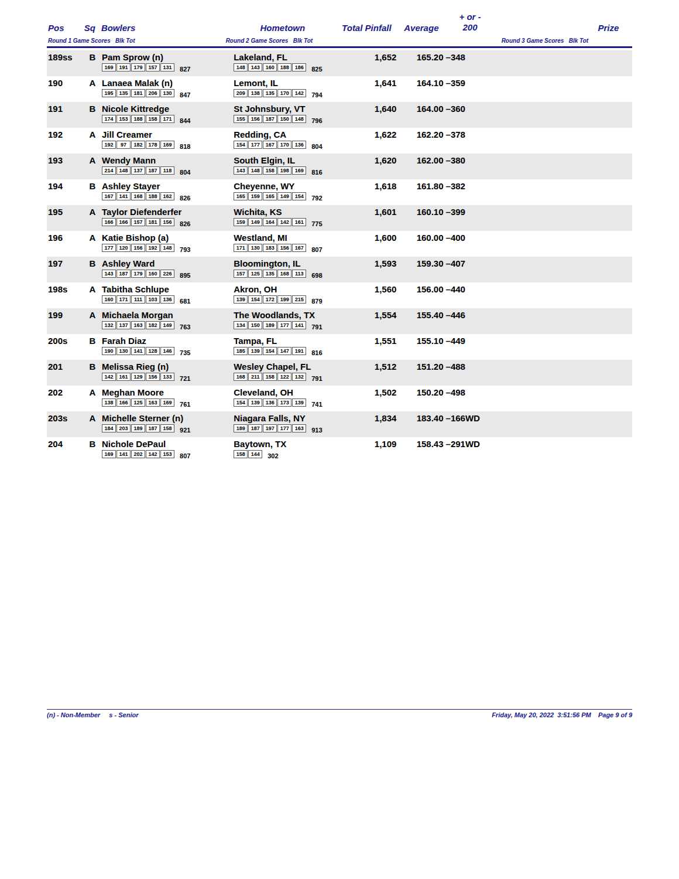| Pos | Sq | Bowlers | Hometown | Total Pinfall | Average | + or - 200 | | Prize |
| Round 1 Game Scores Blk Tot | Round 2 Game Scores Blk Tot | | Round 3 Game Scores Blk Tot |
| 189ss | B | Pam Sprow (n) 169 191 179 157 131 827 | Lakeland, FL 148 143 160 188 186 825 | 1,652 | 165.20 | –348 | | |
| 190 | A | Lanaea Malak (n) 195 135 181 206 130 847 | Lemont, IL 209 138 135 170 142 794 | 1,641 | 164.10 | –359 | | |
| 191 | B | Nicole Kittredge 174 153 188 158 171 844 | St Johnsbury, VT 155 156 187 150 148 796 | 1,640 | 164.00 | –360 | | |
| 192 | A | Jill Creamer 192 97 182 178 169 818 | Redding, CA 154 177 167 170 136 804 | 1,622 | 162.20 | –378 | | |
| 193 | A | Wendy Mann 214 148 137 187 118 804 | South Elgin, IL 143 148 158 198 169 816 | 1,620 | 162.00 | –380 | | |
| 194 | B | Ashley Stayer 167 141 168 188 162 826 | Cheyenne, WY 165 159 165 149 154 792 | 1,618 | 161.80 | –382 | | |
| 195 | A | Taylor Diefenderfer 166 166 157 181 156 826 | Wichita, KS 159 149 164 142 161 775 | 1,601 | 160.10 | –399 | | |
| 196 | A | Katie Bishop (a) 177 120 156 192 148 793 | Westland, MI 171 130 183 156 167 807 | 1,600 | 160.00 | –400 | | |
| 197 | B | Ashley Ward 143 187 179 160 226 895 | Bloomington, IL 157 125 135 168 113 698 | 1,593 | 159.30 | –407 | | |
| 198s | A | Tabitha Schlupe 160 171 111 103 136 681 | Akron, OH 139 154 172 199 215 879 | 1,560 | 156.00 | –440 | | |
| 199 | A | Michaela Morgan 132 137 163 182 149 763 | The Woodlands, TX 134 150 189 177 141 791 | 1,554 | 155.40 | –446 | | |
| 200s | B | Farah Diaz 190 130 141 128 146 735 | Tampa, FL 185 139 154 147 191 816 | 1,551 | 155.10 | –449 | | |
| 201 | B | Melissa Rieg (n) 142 161 129 156 133 721 | Wesley Chapel, FL 168 211 158 122 132 791 | 1,512 | 151.20 | –488 | | |
| 202 | A | Meghan Moore 138 166 125 163 169 761 | Cleveland, OH 154 139 136 173 139 741 | 1,502 | 150.20 | –498 | | |
| 203s | A | Michelle Sterner (n) 184 203 189 187 158 921 | Niagara Falls, NY 189 187 197 177 163 913 | 1,834 | 183.40 | –166WD | | |
| 204 | B | Nichole DePaul 169 141 202 142 153 807 | Baytown, TX 158 144 302 | 1,109 | 158.43 | –291WD | | |
(n) - Non-Member s - Senior
Friday, May 20, 2022 3:51:56 PM Page 9 of 9